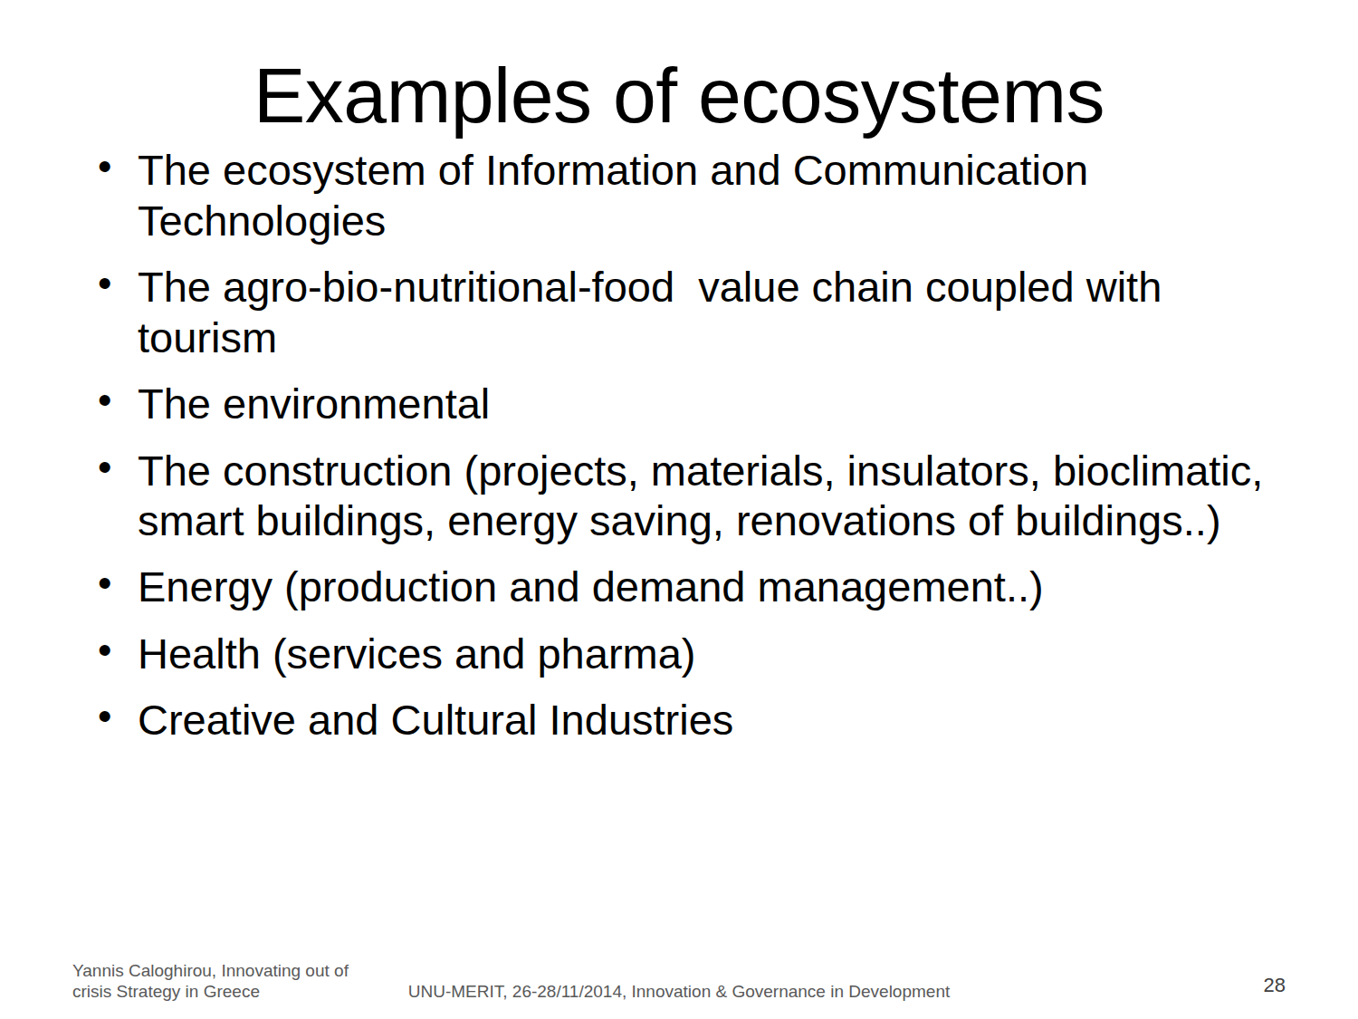Examples of ecosystems
The ecosystem of Information and Communication Technologies
The agro-bio-nutritional-food value chain coupled with tourism
The environmental
The construction (projects, materials, insulators, bioclimatic, smart buildings, energy saving, renovations of buildings..)
Energy (production and demand management..)
Health (services and pharma)
Creative and Cultural Industries
Yannis Caloghirou, Innovating out of crisis Strategy in Greece
UNU-MERIT, 26-28/11/2014, Innovation & Governance in Development
28